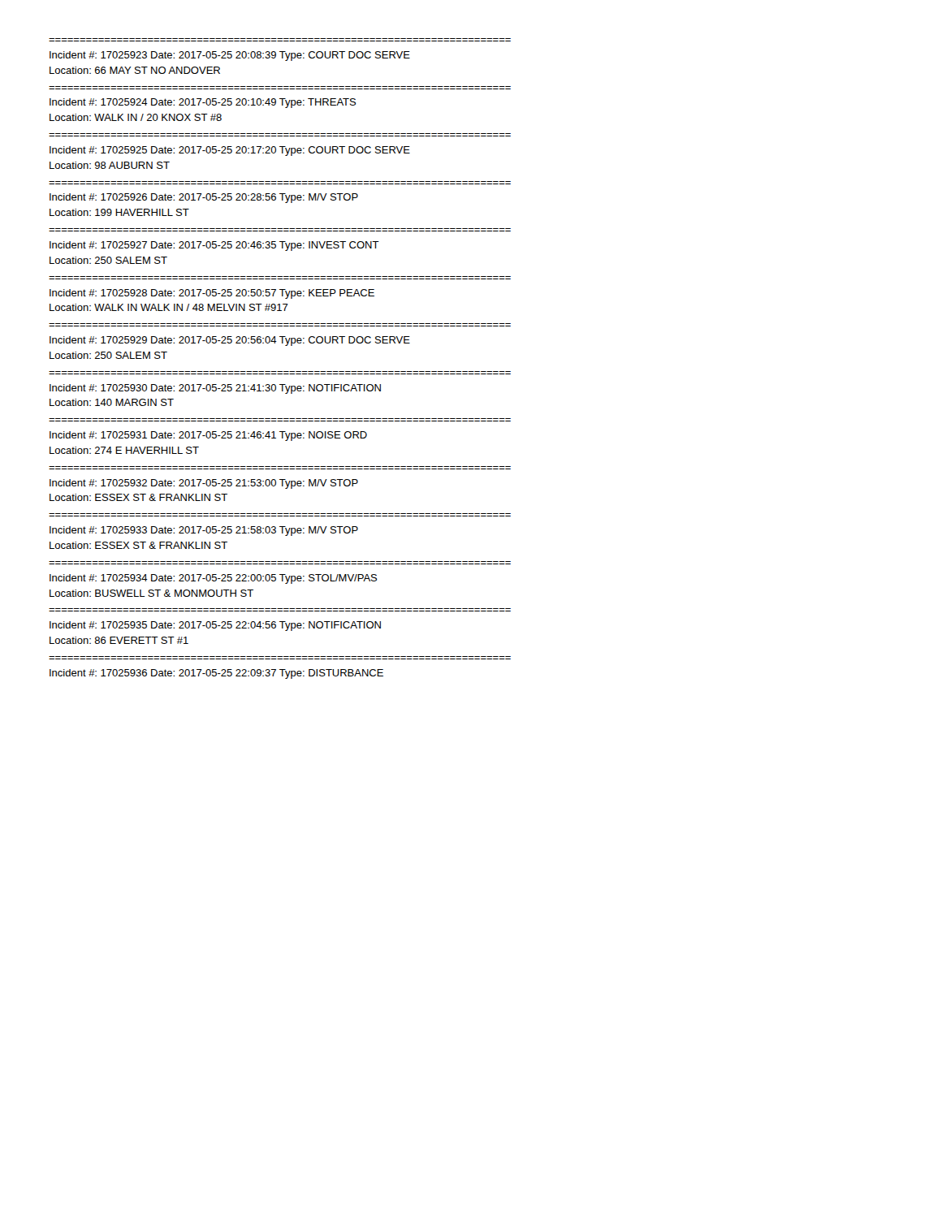===========================================================================
Incident #: 17025923 Date: 2017-05-25 20:08:39 Type: COURT DOC SERVE
Location: 66 MAY ST NO ANDOVER
===========================================================================
Incident #: 17025924 Date: 2017-05-25 20:10:49 Type: THREATS
Location: WALK IN / 20 KNOX ST #8
===========================================================================
Incident #: 17025925 Date: 2017-05-25 20:17:20 Type: COURT DOC SERVE
Location: 98 AUBURN ST
===========================================================================
Incident #: 17025926 Date: 2017-05-25 20:28:56 Type: M/V STOP
Location: 199 HAVERHILL ST
===========================================================================
Incident #: 17025927 Date: 2017-05-25 20:46:35 Type: INVEST CONT
Location: 250 SALEM ST
===========================================================================
Incident #: 17025928 Date: 2017-05-25 20:50:57 Type: KEEP PEACE
Location: WALK IN WALK IN / 48 MELVIN ST #917
===========================================================================
Incident #: 17025929 Date: 2017-05-25 20:56:04 Type: COURT DOC SERVE
Location: 250 SALEM ST
===========================================================================
Incident #: 17025930 Date: 2017-05-25 21:41:30 Type: NOTIFICATION
Location: 140 MARGIN ST
===========================================================================
Incident #: 17025931 Date: 2017-05-25 21:46:41 Type: NOISE ORD
Location: 274 E HAVERHILL ST
===========================================================================
Incident #: 17025932 Date: 2017-05-25 21:53:00 Type: M/V STOP
Location: ESSEX ST & FRANKLIN ST
===========================================================================
Incident #: 17025933 Date: 2017-05-25 21:58:03 Type: M/V STOP
Location: ESSEX ST & FRANKLIN ST
===========================================================================
Incident #: 17025934 Date: 2017-05-25 22:00:05 Type: STOL/MV/PAS
Location: BUSWELL ST & MONMOUTH ST
===========================================================================
Incident #: 17025935 Date: 2017-05-25 22:04:56 Type: NOTIFICATION
Location: 86 EVERETT ST #1
===========================================================================
Incident #: 17025936 Date: 2017-05-25 22:09:37 Type: DISTURBANCE